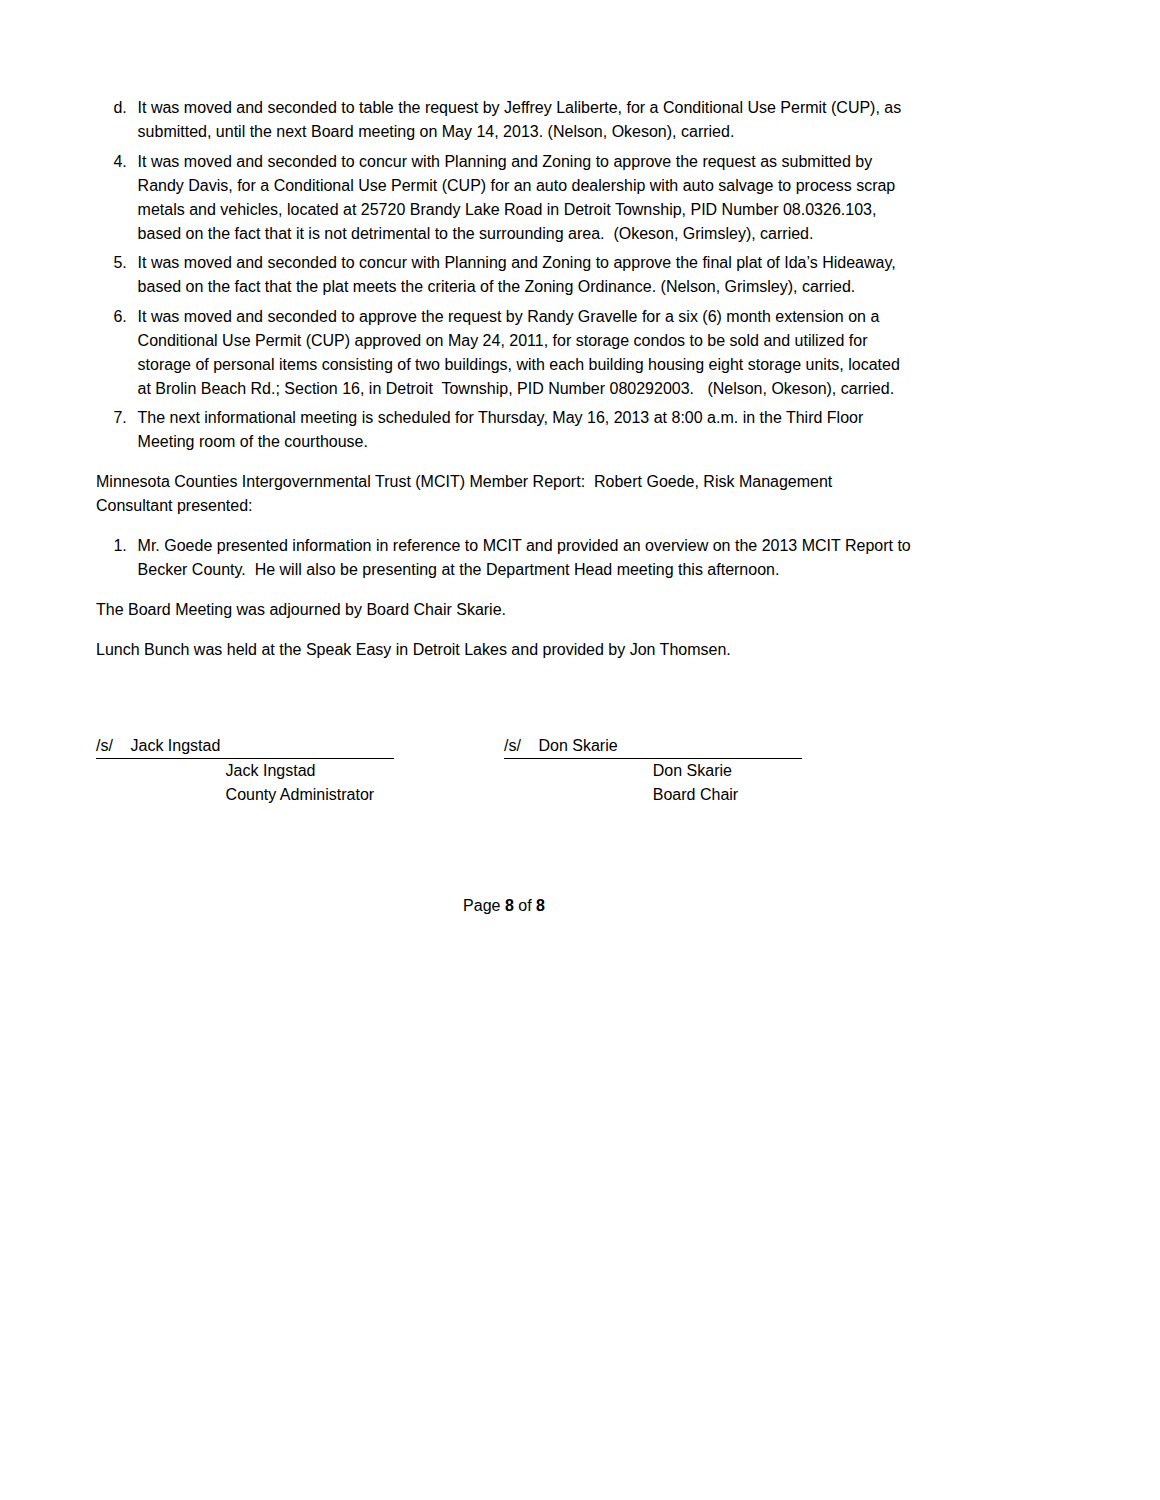It was moved and seconded to table the request by Jeffrey Laliberte, for a Conditional Use Permit (CUP), as submitted, until the next Board meeting on May 14, 2013. (Nelson, Okeson), carried.
It was moved and seconded to concur with Planning and Zoning to approve the request as submitted by Randy Davis, for a Conditional Use Permit (CUP) for an auto dealership with auto salvage to process scrap metals and vehicles, located at 25720 Brandy Lake Road in Detroit Township, PID Number 08.0326.103, based on the fact that it is not detrimental to the surrounding area. (Okeson, Grimsley), carried.
It was moved and seconded to concur with Planning and Zoning to approve the final plat of Ida’s Hideaway, based on the fact that the plat meets the criteria of the Zoning Ordinance. (Nelson, Grimsley), carried.
It was moved and seconded to approve the request by Randy Gravelle for a six (6) month extension on a Conditional Use Permit (CUP) approved on May 24, 2011, for storage condos to be sold and utilized for storage of personal items consisting of two buildings, with each building housing eight storage units, located at Brolin Beach Rd.; Section 16, in Detroit Township, PID Number 080292003. (Nelson, Okeson), carried.
The next informational meeting is scheduled for Thursday, May 16, 2013 at 8:00 a.m. in the Third Floor Meeting room of the courthouse.
Minnesota Counties Intergovernmental Trust (MCIT) Member Report: Robert Goede, Risk Management Consultant presented:
Mr. Goede presented information in reference to MCIT and provided an overview on the 2013 MCIT Report to Becker County. He will also be presenting at the Department Head meeting this afternoon.
The Board Meeting was adjourned by Board Chair Skarie.
Lunch Bunch was held at the Speak Easy in Detroit Lakes and provided by Jon Thomsen.
| /s/ Jack Ingstad Jack Ingstad County Administrator | /s/ Don Skarie Don Skarie Board Chair |
Page 8 of 8